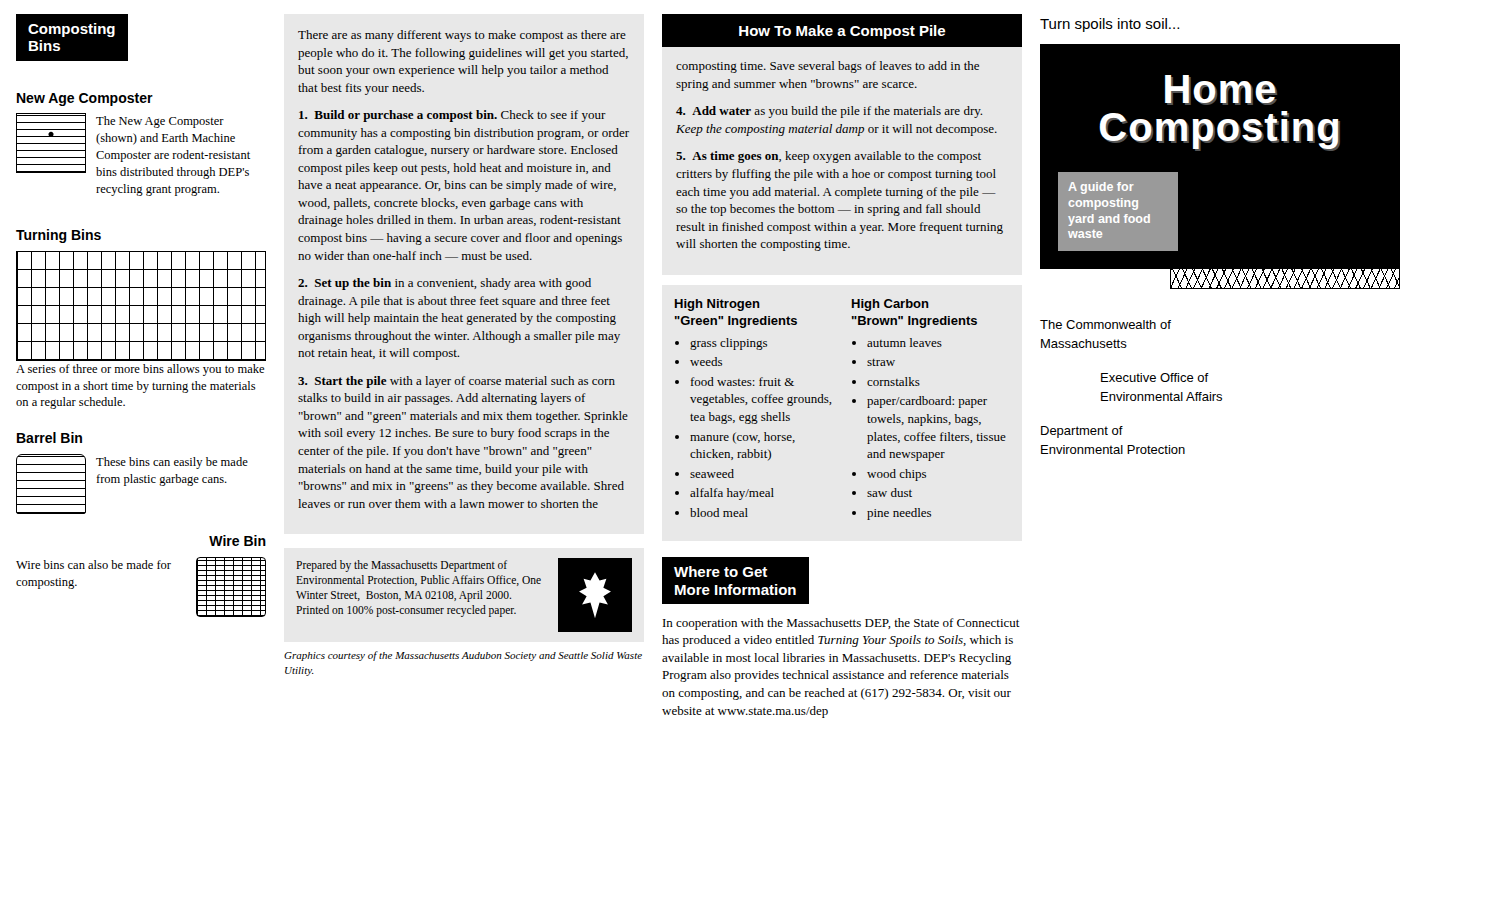Composting
Bins
New Age Composter
The New Age Composter (shown) and Earth Machine Composter are rodent-resistant bins distributed through DEP's recycling grant program.
Turning Bins
A series of three or more bins allows you to make compost in a short time by turning the materials on a regular schedule.
Barrel Bin
These bins can easily be made from plastic garbage cans.
Wire Bin
Wire bins can also be made for composting.
There are as many different ways to make compost as there are people who do it. The following guidelines will get you started, but soon your own experience will help you tailor a method that best fits your needs.
1. Build or purchase a compost bin. Check to see if your community has a composting bin distribution program, or order from a garden catalogue, nursery or hardware store. Enclosed compost piles keep out pests, hold heat and moisture in, and have a neat appearance. Or, bins can be simply made of wire, wood, pallets, concrete blocks, even garbage cans with drainage holes drilled in them. In urban areas, rodent-resistant compost bins — having a secure cover and floor and openings no wider than one-half inch — must be used.
2. Set up the bin in a convenient, shady area with good drainage. A pile that is about three feet square and three feet high will help maintain the heat generated by the composting organisms throughout the winter. Although a smaller pile may not retain heat, it will compost.
3. Start the pile with a layer of coarse material such as corn stalks to build in air passages. Add alternating layers of "brown" and "green" materials and mix them together. Sprinkle with soil every 12 inches. Be sure to bury food scraps in the center of the pile. If you don't have "brown" and "green" materials on hand at the same time, build your pile with "browns" and mix in "greens" as they become available. Shred leaves or run over them with a lawn mower to shorten the
Prepared by the Massachusetts Department of Environmental Protection, Public Affairs Office, One Winter Street, Boston, MA 02108, April 2000. Printed on 100% post-consumer recycled paper.
Graphics courtesy of the Massachusetts Audubon Society and Seattle Solid Waste Utility.
How To Make a Compost Pile
composting time. Save several bags of leaves to add in the spring and summer when "browns" are scarce.
4. Add water as you build the pile if the materials are dry. Keep the composting material damp or it will not decompose.
5. As time goes on, keep oxygen available to the compost critters by fluffing the pile with a hoe or compost turning tool each time you add material. A complete turning of the pile — so the top becomes the bottom — in spring and fall should result in finished compost within a year. More frequent turning will shorten the composting time.
High Nitrogen
"Green" Ingredients
grass clippings
weeds
food wastes: fruit & vegetables, coffee grounds, tea bags, egg shells
manure (cow, horse, chicken, rabbit)
seaweed
alfalfa hay/meal
blood meal
High Carbon
"Brown" Ingredients
autumn leaves
straw
cornstalks
paper/cardboard: paper towels, napkins, bags, plates, coffee filters, tissue and newspaper
wood chips
saw dust
pine needles
Where to Get
More Information
In cooperation with the Massachusetts DEP, the State of Connecticut has produced a video entitled Turning Your Spoils to Soils, which is available in most local libraries in Massachusetts. DEP's Recycling Program also provides technical assistance and reference materials on composting, and can be reached at (617) 292-5834. Or, visit our website at www.state.ma.us/dep
Turn spoils into soil...
Home
Composting
A guide for composting yard and food waste
The Commonwealth of
Massachusetts
Executive Office of
Environmental Affairs
Department of
Environmental Protection